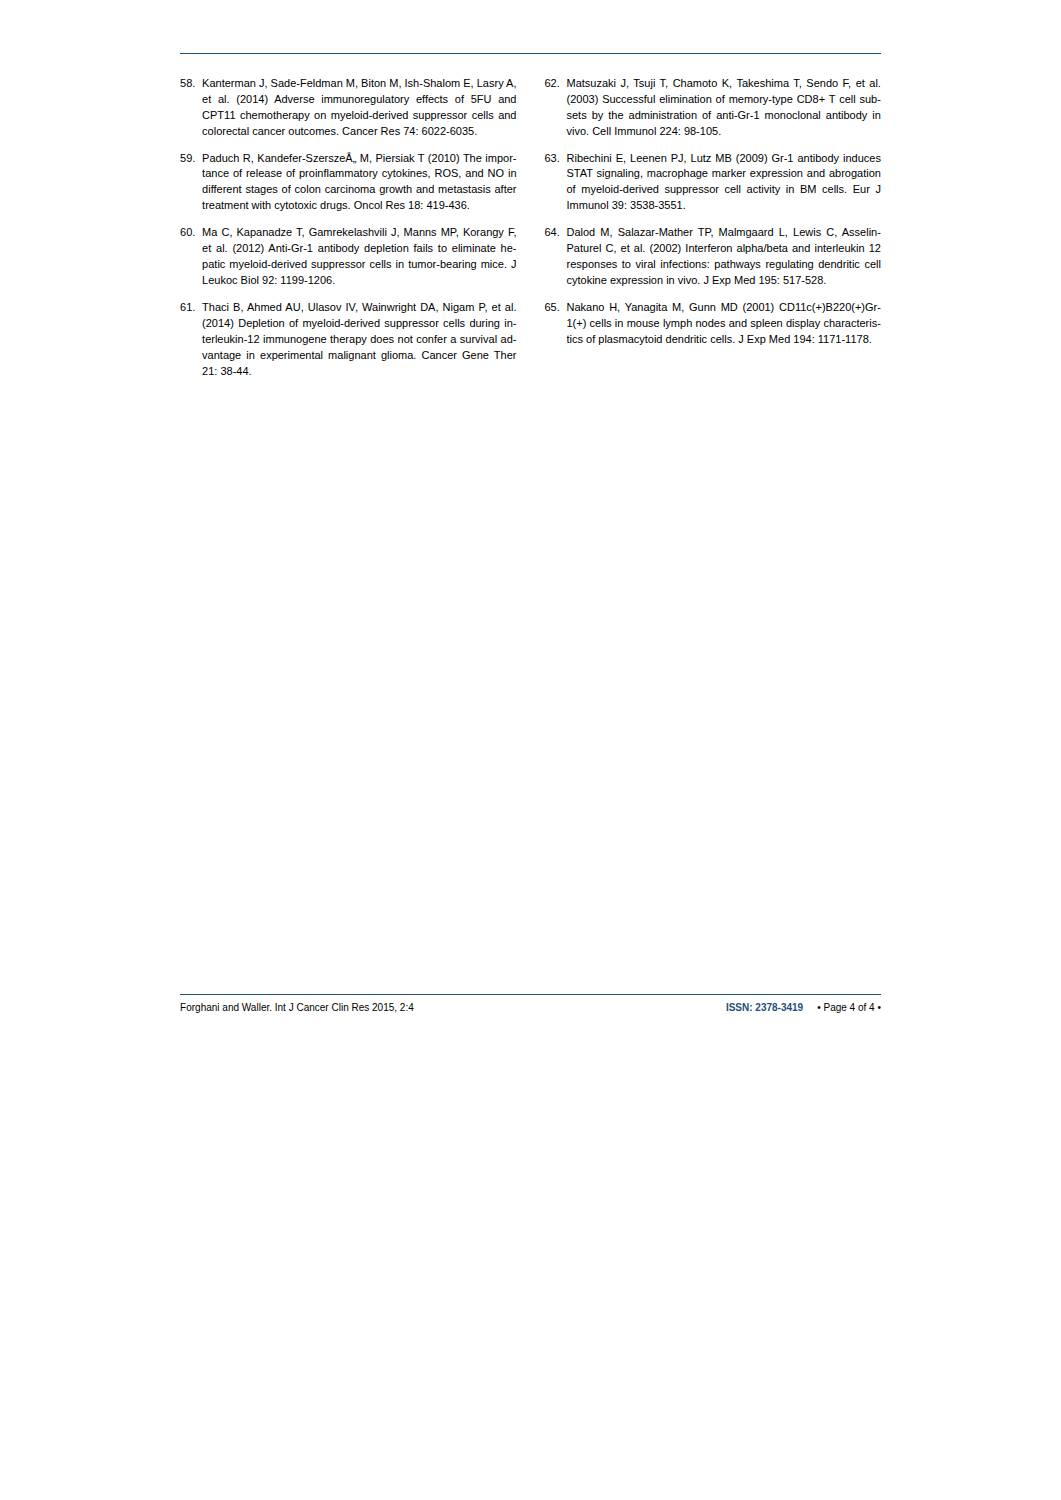58. Kanterman J, Sade-Feldman M, Biton M, Ish-Shalom E, Lasry A, et al. (2014) Adverse immunoregulatory effects of 5FU and CPT11 chemotherapy on myeloid-derived suppressor cells and colorectal cancer outcomes. Cancer Res 74: 6022-6035.
59. Paduch R, Kandefer-SzerszeÅ„ M, Piersiak T (2010) The importance of release of proinflammatory cytokines, ROS, and NO in different stages of colon carcinoma growth and metastasis after treatment with cytotoxic drugs. Oncol Res 18: 419-436.
60. Ma C, Kapanadze T, Gamrekelashvili J, Manns MP, Korangy F, et al. (2012) Anti-Gr-1 antibody depletion fails to eliminate hepatic myeloid-derived suppressor cells in tumor-bearing mice. J Leukoc Biol 92: 1199-1206.
61. Thaci B, Ahmed AU, Ulasov IV, Wainwright DA, Nigam P, et al. (2014) Depletion of myeloid-derived suppressor cells during interleukin-12 immunogene therapy does not confer a survival advantage in experimental malignant glioma. Cancer Gene Ther 21: 38-44.
62. Matsuzaki J, Tsuji T, Chamoto K, Takeshima T, Sendo F, et al. (2003) Successful elimination of memory-type CD8+ T cell subsets by the administration of anti-Gr-1 monoclonal antibody in vivo. Cell Immunol 224: 98-105.
63. Ribechini E, Leenen PJ, Lutz MB (2009) Gr-1 antibody induces STAT signaling, macrophage marker expression and abrogation of myeloid-derived suppressor cell activity in BM cells. Eur J Immunol 39: 3538-3551.
64. Dalod M, Salazar-Mather TP, Malmgaard L, Lewis C, Asselin-Paturel C, et al. (2002) Interferon alpha/beta and interleukin 12 responses to viral infections: pathways regulating dendritic cell cytokine expression in vivo. J Exp Med 195: 517-528.
65. Nakano H, Yanagita M, Gunn MD (2001) CD11c(+)B220(+)Gr-1(+) cells in mouse lymph nodes and spleen display characteristics of plasmacytoid dendritic cells. J Exp Med 194: 1171-1178.
Forghani and Waller. Int J Cancer Clin Res 2015, 2:4
ISSN: 2378-3419• Page 4 of 4 •